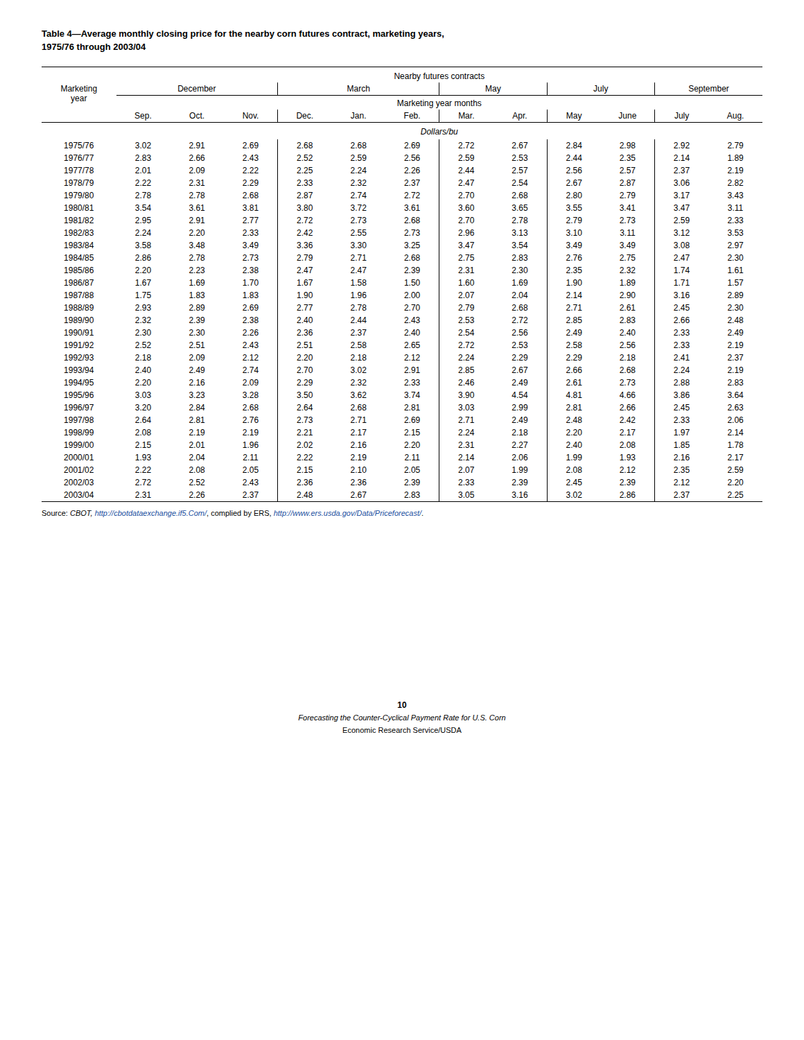Table 4—Average monthly closing price for the nearby corn futures contract, marketing years,
1975/76 through 2003/04
| | Nearby futures contracts |
| --- | --- |
| Marketing year | December | March | May | July | September |
| Marketing year months |
| | Sep. | Oct. | Nov. | Dec. | Jan. | Feb. | Mar. | Apr. | May | June | July | Aug. |
| | Dollars/bu |
| 1975/76 | 3.02 | 2.91 | 2.69 | 2.68 | 2.68 | 2.69 | 2.72 | 2.67 | 2.84 | 2.98 | 2.92 | 2.79 |
| 1976/77 | 2.83 | 2.66 | 2.43 | 2.52 | 2.59 | 2.56 | 2.59 | 2.53 | 2.44 | 2.35 | 2.14 | 1.89 |
| 1977/78 | 2.01 | 2.09 | 2.22 | 2.25 | 2.24 | 2.26 | 2.44 | 2.57 | 2.56 | 2.57 | 2.37 | 2.19 |
| 1978/79 | 2.22 | 2.31 | 2.29 | 2.33 | 2.32 | 2.37 | 2.47 | 2.54 | 2.67 | 2.87 | 3.06 | 2.82 |
| 1979/80 | 2.78 | 2.78 | 2.68 | 2.87 | 2.74 | 2.72 | 2.70 | 2.68 | 2.80 | 2.79 | 3.17 | 3.43 |
| 1980/81 | 3.54 | 3.61 | 3.81 | 3.80 | 3.72 | 3.61 | 3.60 | 3.65 | 3.55 | 3.41 | 3.47 | 3.11 |
| 1981/82 | 2.95 | 2.91 | 2.77 | 2.72 | 2.73 | 2.68 | 2.70 | 2.78 | 2.79 | 2.73 | 2.59 | 2.33 |
| 1982/83 | 2.24 | 2.20 | 2.33 | 2.42 | 2.55 | 2.73 | 2.96 | 3.13 | 3.10 | 3.11 | 3.12 | 3.53 |
| 1983/84 | 3.58 | 3.48 | 3.49 | 3.36 | 3.30 | 3.25 | 3.47 | 3.54 | 3.49 | 3.49 | 3.08 | 2.97 |
| 1984/85 | 2.86 | 2.78 | 2.73 | 2.79 | 2.71 | 2.68 | 2.75 | 2.83 | 2.76 | 2.75 | 2.47 | 2.30 |
| 1985/86 | 2.20 | 2.23 | 2.38 | 2.47 | 2.47 | 2.39 | 2.31 | 2.30 | 2.35 | 2.32 | 1.74 | 1.61 |
| 1986/87 | 1.67 | 1.69 | 1.70 | 1.67 | 1.58 | 1.50 | 1.60 | 1.69 | 1.90 | 1.89 | 1.71 | 1.57 |
| 1987/88 | 1.75 | 1.83 | 1.83 | 1.90 | 1.96 | 2.00 | 2.07 | 2.04 | 2.14 | 2.90 | 3.16 | 2.89 |
| 1988/89 | 2.93 | 2.89 | 2.69 | 2.77 | 2.78 | 2.70 | 2.79 | 2.68 | 2.71 | 2.61 | 2.45 | 2.30 |
| 1989/90 | 2.32 | 2.39 | 2.38 | 2.40 | 2.44 | 2.43 | 2.53 | 2.72 | 2.85 | 2.83 | 2.66 | 2.48 |
| 1990/91 | 2.30 | 2.30 | 2.26 | 2.36 | 2.37 | 2.40 | 2.54 | 2.56 | 2.49 | 2.40 | 2.33 | 2.49 |
| 1991/92 | 2.52 | 2.51 | 2.43 | 2.51 | 2.58 | 2.65 | 2.72 | 2.53 | 2.58 | 2.56 | 2.33 | 2.19 |
| 1992/93 | 2.18 | 2.09 | 2.12 | 2.20 | 2.18 | 2.12 | 2.24 | 2.29 | 2.29 | 2.18 | 2.41 | 2.37 |
| 1993/94 | 2.40 | 2.49 | 2.74 | 2.70 | 3.02 | 2.91 | 2.85 | 2.67 | 2.66 | 2.68 | 2.24 | 2.19 |
| 1994/95 | 2.20 | 2.16 | 2.09 | 2.29 | 2.32 | 2.33 | 2.46 | 2.49 | 2.61 | 2.73 | 2.88 | 2.83 |
| 1995/96 | 3.03 | 3.23 | 3.28 | 3.50 | 3.62 | 3.74 | 3.90 | 4.54 | 4.81 | 4.66 | 3.86 | 3.64 |
| 1996/97 | 3.20 | 2.84 | 2.68 | 2.64 | 2.68 | 2.81 | 3.03 | 2.99 | 2.81 | 2.66 | 2.45 | 2.63 |
| 1997/98 | 2.64 | 2.81 | 2.76 | 2.73 | 2.71 | 2.69 | 2.71 | 2.49 | 2.48 | 2.42 | 2.33 | 2.06 |
| 1998/99 | 2.08 | 2.19 | 2.19 | 2.21 | 2.17 | 2.15 | 2.24 | 2.18 | 2.20 | 2.17 | 1.97 | 2.14 |
| 1999/00 | 2.15 | 2.01 | 1.96 | 2.02 | 2.16 | 2.20 | 2.31 | 2.27 | 2.40 | 2.08 | 1.85 | 1.78 |
| 2000/01 | 1.93 | 2.04 | 2.11 | 2.22 | 2.19 | 2.11 | 2.14 | 2.06 | 1.99 | 1.93 | 2.16 | 2.17 |
| 2001/02 | 2.22 | 2.08 | 2.05 | 2.15 | 2.10 | 2.05 | 2.07 | 1.99 | 2.08 | 2.12 | 2.35 | 2.59 |
| 2002/03 | 2.72 | 2.52 | 2.43 | 2.36 | 2.36 | 2.39 | 2.33 | 2.39 | 2.45 | 2.39 | 2.12 | 2.20 |
| 2003/04 | 2.31 | 2.26 | 2.37 | 2.48 | 2.67 | 2.83 | 3.05 | 3.16 | 3.02 | 2.86 | 2.37 | 2.25 |
Source: CBOT, http://cbotdataexchange.if5.Com/, complied by ERS, http://www.ers.usda.gov/Data/Priceforecast/.
10
Forecasting the Counter-Cyclical Payment Rate for U.S. Corn
Economic Research Service/USDA